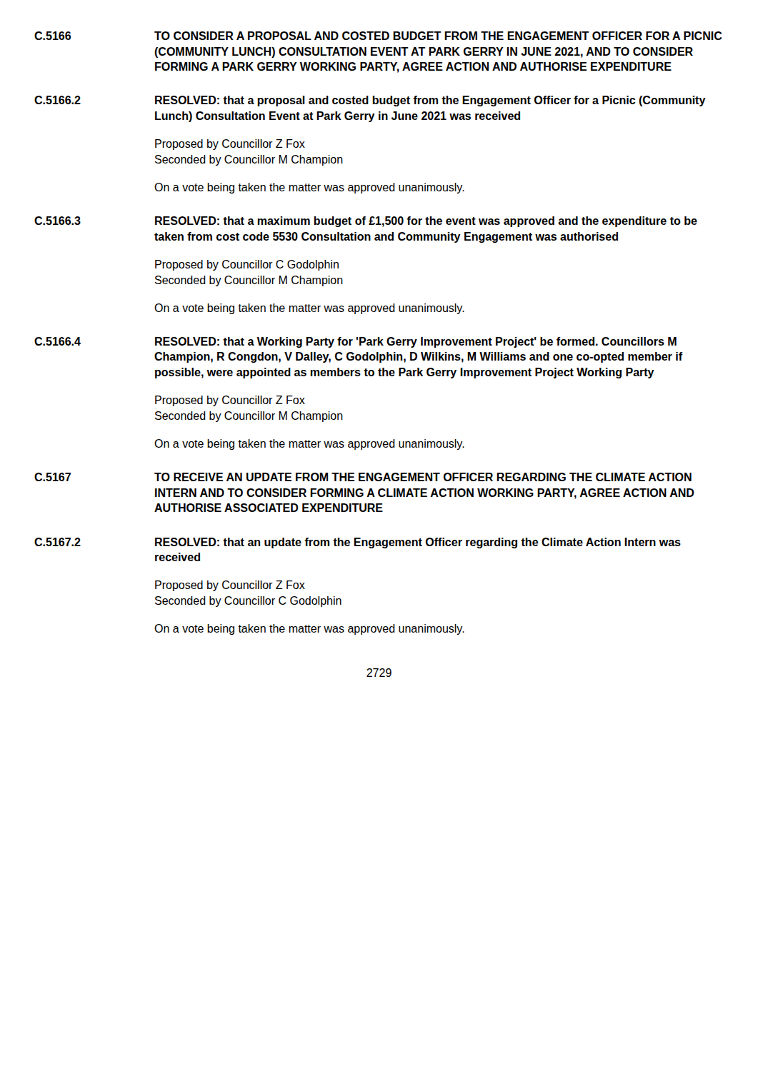C.5166
To consider a proposal and costed budget from the Engagement Officer for a picnic (community lunch) consultation event at Park Gerry in June 2021, and to consider forming a Park Gerry Working Party, agree action and authorise expenditure
C.5166.2
RESOLVED: that a proposal and costed budget from the Engagement Officer for a Picnic (Community Lunch) Consultation Event at Park Gerry in June 2021 was received
Proposed by Councillor Z Fox Seconded by Councillor M Champion
On a vote being taken the matter was approved unanimously.
C.5166.3
RESOLVED: that a maximum budget of £1,500 for the event was approved and the expenditure to be taken from cost code 5530 Consultation and Community Engagement was authorised
Proposed by Councillor C Godolphin Seconded by Councillor M Champion
On a vote being taken the matter was approved unanimously.
C.5166.4
RESOLVED: that a Working Party for 'Park Gerry Improvement Project' be formed. Councillors M Champion, R Congdon, V Dalley, C Godolphin, D Wilkins, M Williams and one co-opted member if possible, were appointed as members to the Park Gerry Improvement Project Working Party
Proposed by Councillor Z Fox Seconded by Councillor M Champion
On a vote being taken the matter was approved unanimously.
C.5167
To receive an update from the Engagement Officer regarding the Climate Action Intern and to consider forming a Climate Action Working Party, agree action and authorise associated expenditure
C.5167.2
RESOLVED: that an update from the Engagement Officer regarding the Climate Action Intern was received
Proposed by Councillor Z Fox Seconded by Councillor C Godolphin
On a vote being taken the matter was approved unanimously.
2729